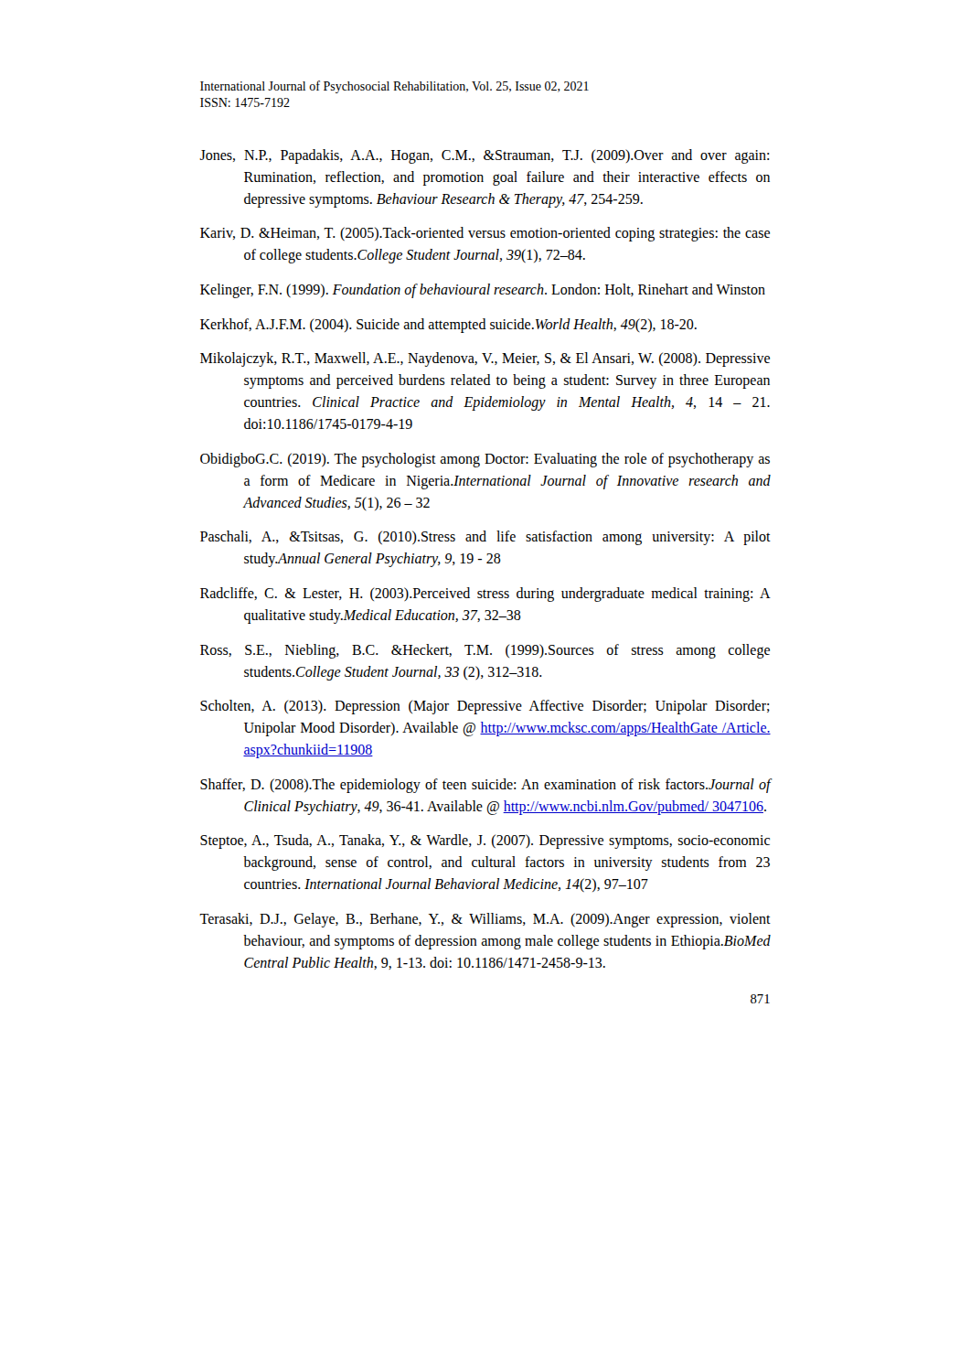International Journal of Psychosocial Rehabilitation, Vol. 25, Issue 02, 2021
ISSN: 1475-7192
Jones, N.P., Papadakis, A.A., Hogan, C.M., &Strauman, T.J. (2009).Over and over again: Rumination, reflection, and promotion goal failure and their interactive effects on depressive symptoms. Behaviour Research & Therapy, 47, 254-259.
Kariv, D. &Heiman, T. (2005).Tack-oriented versus emotion-oriented coping strategies: the case of college students.College Student Journal, 39(1), 72–84.
Kelinger, F.N. (1999). Foundation of behavioural research. London: Holt, Rinehart and Winston
Kerkhof, A.J.F.M. (2004). Suicide and attempted suicide.World Health, 49(2), 18-20.
Mikolajczyk, R.T., Maxwell, A.E., Naydenova, V., Meier, S, & El Ansari, W. (2008). Depressive symptoms and perceived burdens related to being a student: Survey in three European countries. Clinical Practice and Epidemiology in Mental Health, 4, 14 – 21. doi:10.1186/1745-0179-4-19
ObidigboG.C. (2019). The psychologist among Doctor: Evaluating the role of psychotherapy as a form of Medicare in Nigeria.International Journal of Innovative research and Advanced Studies, 5(1), 26 – 32
Paschali, A., &Tsitsas, G. (2010).Stress and life satisfaction among university: A pilot study.Annual General Psychiatry, 9, 19 - 28
Radcliffe, C. & Lester, H. (2003).Perceived stress during undergraduate medical training: A qualitative study.Medical Education, 37, 32–38
Ross, S.E., Niebling, B.C. &Heckert, T.M. (1999).Sources of stress among college students.College Student Journal, 33 (2), 312–318.
Scholten, A. (2013). Depression (Major Depressive Affective Disorder; Unipolar Disorder; Unipolar Mood Disorder). Available @ http://www.mcksc.com/apps/HealthGate /Article.aspx?chunkiid=11908
Shaffer, D. (2008).The epidemiology of teen suicide: An examination of risk factors.Journal of Clinical Psychiatry, 49, 36-41. Available @ http://www.ncbi.nlm.Gov/pubmed/ 3047106.
Steptoe, A., Tsuda, A., Tanaka, Y., & Wardle, J. (2007). Depressive symptoms, socio-economic background, sense of control, and cultural factors in university students from 23 countries. International Journal Behavioral Medicine, 14(2), 97–107
Terasaki, D.J., Gelaye, B., Berhane, Y., & Williams, M.A. (2009).Anger expression, violent behaviour, and symptoms of depression among male college students in Ethiopia.BioMed Central Public Health, 9, 1-13. doi: 10.1186/1471-2458-9-13.
871